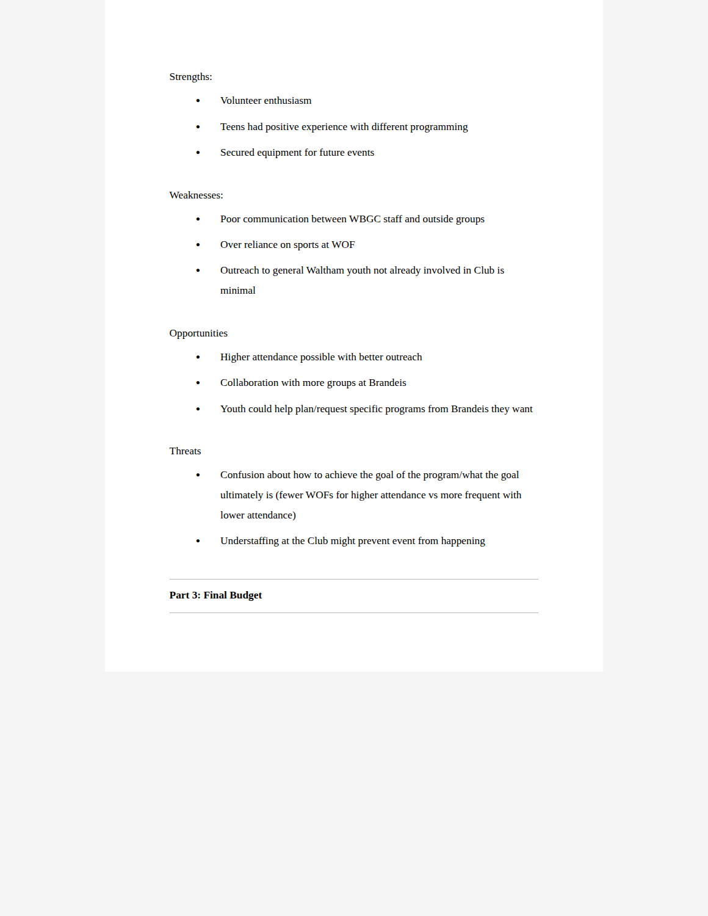Strengths:
Volunteer enthusiasm
Teens had positive experience with different programming
Secured equipment for future events
Weaknesses:
Poor communication between WBGC staff and outside groups
Over reliance on sports at WOF
Outreach to general Waltham youth not already involved in Club is minimal
Opportunities
Higher attendance possible with better outreach
Collaboration with more groups at Brandeis
Youth could help plan/request specific programs from Brandeis they want
Threats
Confusion about how to achieve the goal of the program/what the goal ultimately is (fewer WOFs for higher attendance vs more frequent with lower attendance)
Understaffing at the Club might prevent event from happening
Part 3: Final Budget